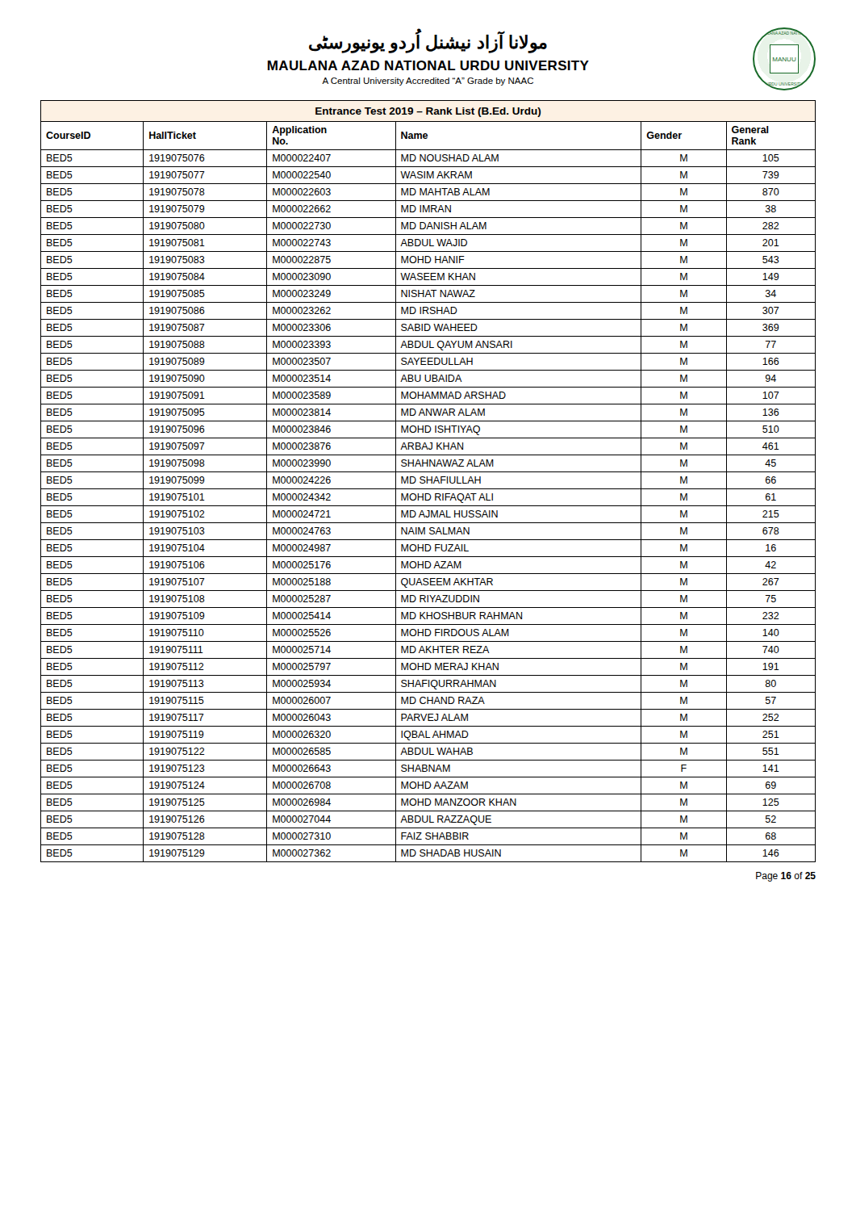MAULANA AZAD NATIONAL URDU UNIVERSITY
MANUU
مولانا آزاد نیشنل اُردو یونیورسٹی
MAULANA AZAD NATIONAL URDU UNIVERSITY
A Central University Accredited “A” Grade by NAAC
Entrance Test 2019 – Rank List (B.Ed. Urdu)
| CourseID | HallTicket | Application No. | Name | Gender | General Rank |
| --- | --- | --- | --- | --- | --- |
| BED5 | 1919075076 | M000022407 | MD NOUSHAD ALAM | M | 105 |
| BED5 | 1919075077 | M000022540 | WASIM AKRAM | M | 739 |
| BED5 | 1919075078 | M000022603 | MD MAHTAB ALAM | M | 870 |
| BED5 | 1919075079 | M000022662 | MD IMRAN | M | 38 |
| BED5 | 1919075080 | M000022730 | MD DANISH ALAM | M | 282 |
| BED5 | 1919075081 | M000022743 | ABDUL WAJID | M | 201 |
| BED5 | 1919075083 | M000022875 | MOHD HANIF | M | 543 |
| BED5 | 1919075084 | M000023090 | WASEEM KHAN | M | 149 |
| BED5 | 1919075085 | M000023249 | NISHAT NAWAZ | M | 34 |
| BED5 | 1919075086 | M000023262 | MD IRSHAD | M | 307 |
| BED5 | 1919075087 | M000023306 | SABID WAHEED | M | 369 |
| BED5 | 1919075088 | M000023393 | ABDUL QAYUM ANSARI | M | 77 |
| BED5 | 1919075089 | M000023507 | SAYEEDULLAH | M | 166 |
| BED5 | 1919075090 | M000023514 | ABU UBAIDA | M | 94 |
| BED5 | 1919075091 | M000023589 | MOHAMMAD ARSHAD | M | 107 |
| BED5 | 1919075095 | M000023814 | MD ANWAR ALAM | M | 136 |
| BED5 | 1919075096 | M000023846 | MOHD ISHTIYAQ | M | 510 |
| BED5 | 1919075097 | M000023876 | ARBAJ KHAN | M | 461 |
| BED5 | 1919075098 | M000023990 | SHAHNAWAZ ALAM | M | 45 |
| BED5 | 1919075099 | M000024226 | MD SHAFIULLAH | M | 66 |
| BED5 | 1919075101 | M000024342 | MOHD RIFAQAT ALI | M | 61 |
| BED5 | 1919075102 | M000024721 | MD AJMAL HUSSAIN | M | 215 |
| BED5 | 1919075103 | M000024763 | NAIM SALMAN | M | 678 |
| BED5 | 1919075104 | M000024987 | MOHD FUZAIL | M | 16 |
| BED5 | 1919075106 | M000025176 | MOHD AZAM | M | 42 |
| BED5 | 1919075107 | M000025188 | QUASEEM AKHTAR | M | 267 |
| BED5 | 1919075108 | M000025287 | MD RIYAZUDDIN | M | 75 |
| BED5 | 1919075109 | M000025414 | MD KHOSHBUR RAHMAN | M | 232 |
| BED5 | 1919075110 | M000025526 | MOHD FIRDOUS ALAM | M | 140 |
| BED5 | 1919075111 | M000025714 | MD AKHTER REZA | M | 740 |
| BED5 | 1919075112 | M000025797 | MOHD MERAJ KHAN | M | 191 |
| BED5 | 1919075113 | M000025934 | SHAFIQURRAHMAN | M | 80 |
| BED5 | 1919075115 | M000026007 | MD CHAND RAZA | M | 57 |
| BED5 | 1919075117 | M000026043 | PARVEJ ALAM | M | 252 |
| BED5 | 1919075119 | M000026320 | IQBAL AHMAD | M | 251 |
| BED5 | 1919075122 | M000026585 | ABDUL WAHAB | M | 551 |
| BED5 | 1919075123 | M000026643 | SHABNAM | F | 141 |
| BED5 | 1919075124 | M000026708 | MOHD AAZAM | M | 69 |
| BED5 | 1919075125 | M000026984 | MOHD MANZOOR KHAN | M | 125 |
| BED5 | 1919075126 | M000027044 | ABDUL RAZZAQUE | M | 52 |
| BED5 | 1919075128 | M000027310 | FAIZ SHABBIR | M | 68 |
| BED5 | 1919075129 | M000027362 | MD SHADAB HUSAIN | M | 146 |
Page 16 of 25